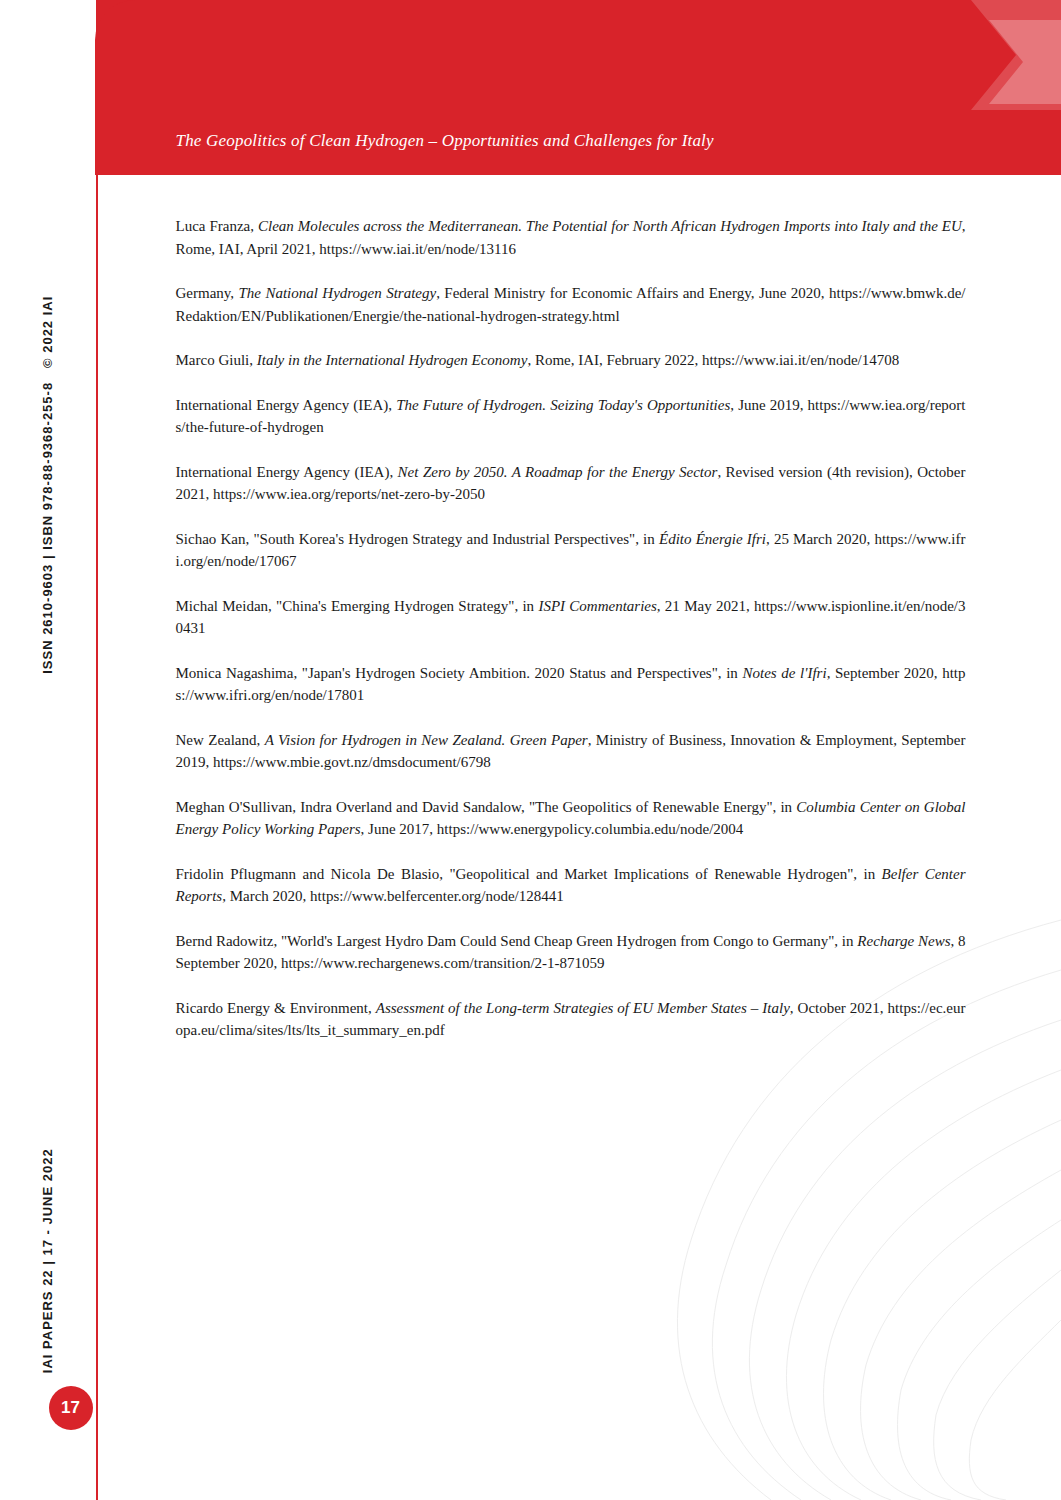The Geopolitics of Clean Hydrogen – Opportunities and Challenges for Italy
ISSN 2610-9603 | ISBN 978-88-9368-255-8 © 2022 IAI IAI PAPERS 22 | 17 - JUNE 2022
17
Luca Franza, Clean Molecules across the Mediterranean. The Potential for North African Hydrogen Imports into Italy and the EU, Rome, IAI, April 2021, https://www.iai.it/en/node/13116
Germany, The National Hydrogen Strategy, Federal Ministry for Economic Affairs and Energy, June 2020, https://www.bmwk.de/Redaktion/EN/Publikationen/Energie/the-national-hydrogen-strategy.html
Marco Giuli, Italy in the International Hydrogen Economy, Rome, IAI, February 2022, https://www.iai.it/en/node/14708
International Energy Agency (IEA), The Future of Hydrogen. Seizing Today's Opportunities, June 2019, https://www.iea.org/reports/the-future-of-hydrogen
International Energy Agency (IEA), Net Zero by 2050. A Roadmap for the Energy Sector, Revised version (4th revision), October 2021, https://www.iea.org/reports/net-zero-by-2050
Sichao Kan, "South Korea's Hydrogen Strategy and Industrial Perspectives", in Édito Énergie Ifri, 25 March 2020, https://www.ifri.org/en/node/17067
Michal Meidan, "China's Emerging Hydrogen Strategy", in ISPI Commentaries, 21 May 2021, https://www.ispionline.it/en/node/30431
Monica Nagashima, "Japan's Hydrogen Society Ambition. 2020 Status and Perspectives", in Notes de l'Ifri, September 2020, https://www.ifri.org/en/node/17801
New Zealand, A Vision for Hydrogen in New Zealand. Green Paper, Ministry of Business, Innovation & Employment, September 2019, https://www.mbie.govt.nz/dmsdocument/6798
Meghan O'Sullivan, Indra Overland and David Sandalow, "The Geopolitics of Renewable Energy", in Columbia Center on Global Energy Policy Working Papers, June 2017, https://www.energypolicy.columbia.edu/node/2004
Fridolin Pflugmann and Nicola De Blasio, "Geopolitical and Market Implications of Renewable Hydrogen", in Belfer Center Reports, March 2020, https://www.belfercenter.org/node/128441
Bernd Radowitz, "World's Largest Hydro Dam Could Send Cheap Green Hydrogen from Congo to Germany", in Recharge News, 8 September 2020, https://www.rechargenews.com/transition/2-1-871059
Ricardo Energy & Environment, Assessment of the Long-term Strategies of EU Member States – Italy, October 2021, https://ec.europa.eu/clima/sites/lts/lts_it_summary_en.pdf